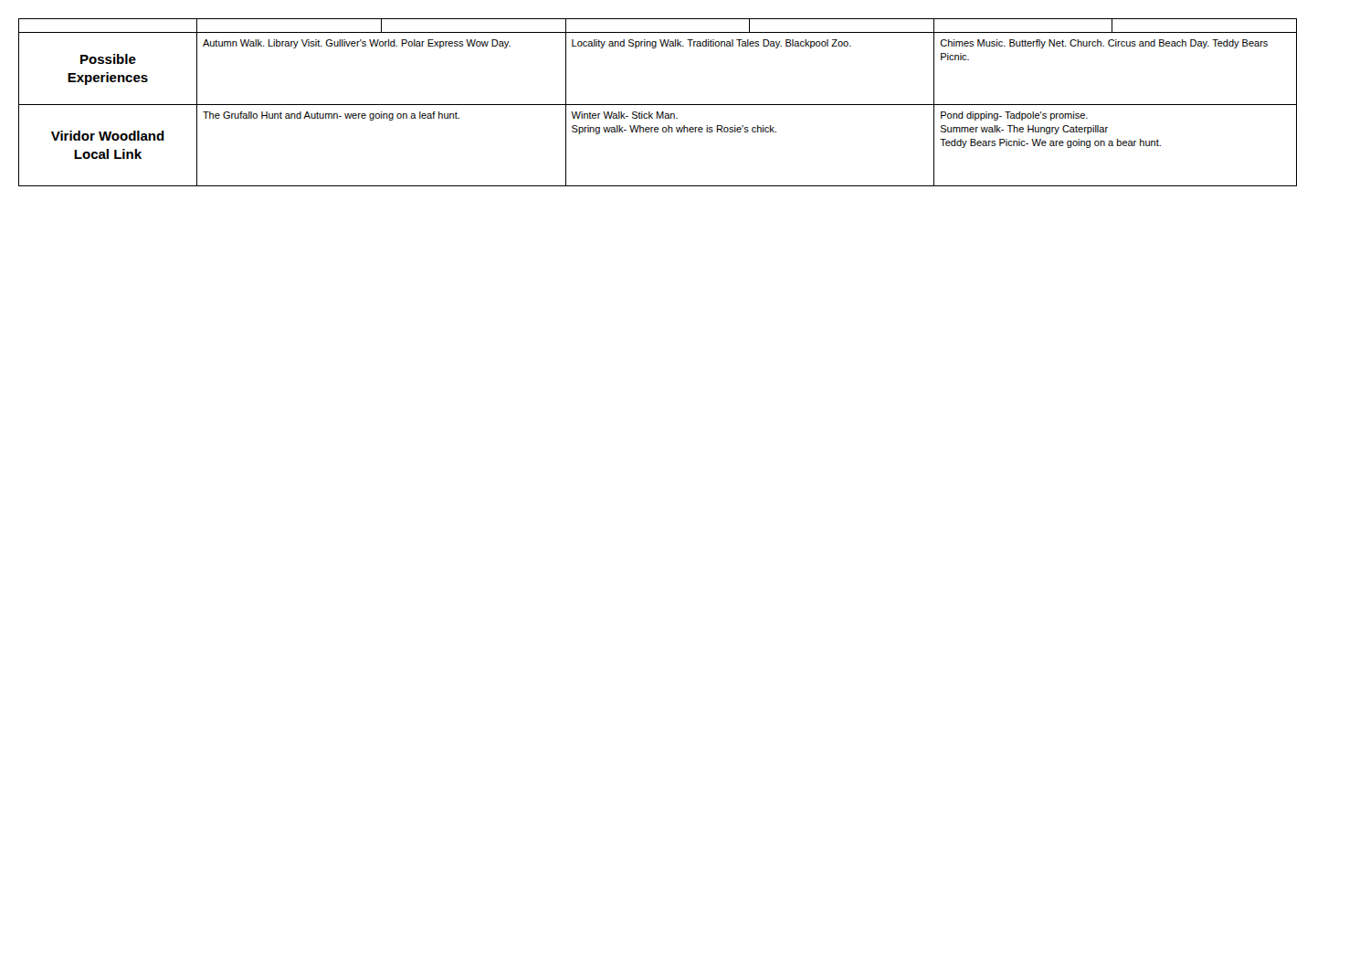| Possible Experiences | Autumn Walk. Library Visit. Gulliver's World. Polar Express Wow Day. | Locality and Spring Walk. Traditional Tales Day. Blackpool Zoo. | Chimes Music. Butterfly Net. Church. Circus and Beach Day. Teddy Bears Picnic. |
| Viridor Woodland Local Link | The Grufallo Hunt and Autumn- were going on a leaf hunt. | Winter Walk- Stick Man. Spring walk- Where oh where is Rosie's chick. | Pond dipping- Tadpole's promise. Summer walk- The Hungry Caterpillar Teddy Bears Picnic- We are going on a bear hunt. |